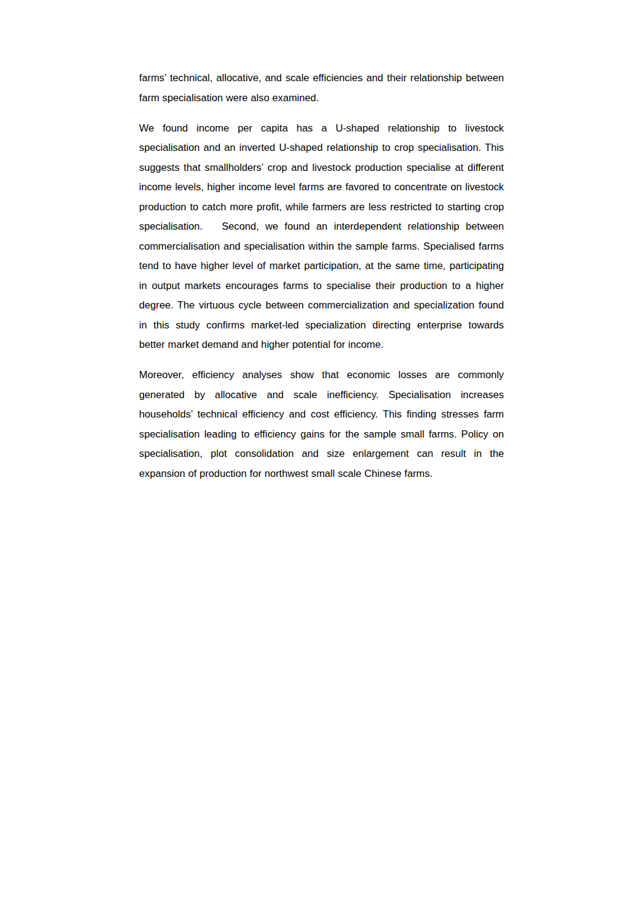farms’ technical, allocative, and scale efficiencies and their relationship between farm specialisation were also examined.
We found income per capita has a U-shaped relationship to livestock specialisation and an inverted U-shaped relationship to crop specialisation. This suggests that smallholders’ crop and livestock production specialise at different income levels, higher income level farms are favored to concentrate on livestock production to catch more profit, while farmers are less restricted to starting crop specialisation. Second, we found an interdependent relationship between commercialisation and specialisation within the sample farms. Specialised farms tend to have higher level of market participation, at the same time, participating in output markets encourages farms to specialise their production to a higher degree. The virtuous cycle between commercialization and specialization found in this study confirms market-led specialization directing enterprise towards better market demand and higher potential for income.
Moreover, efficiency analyses show that economic losses are commonly generated by allocative and scale inefficiency. Specialisation increases households’ technical efficiency and cost efficiency. This finding stresses farm specialisation leading to efficiency gains for the sample small farms. Policy on specialisation, plot consolidation and size enlargement can result in the expansion of production for northwest small scale Chinese farms.